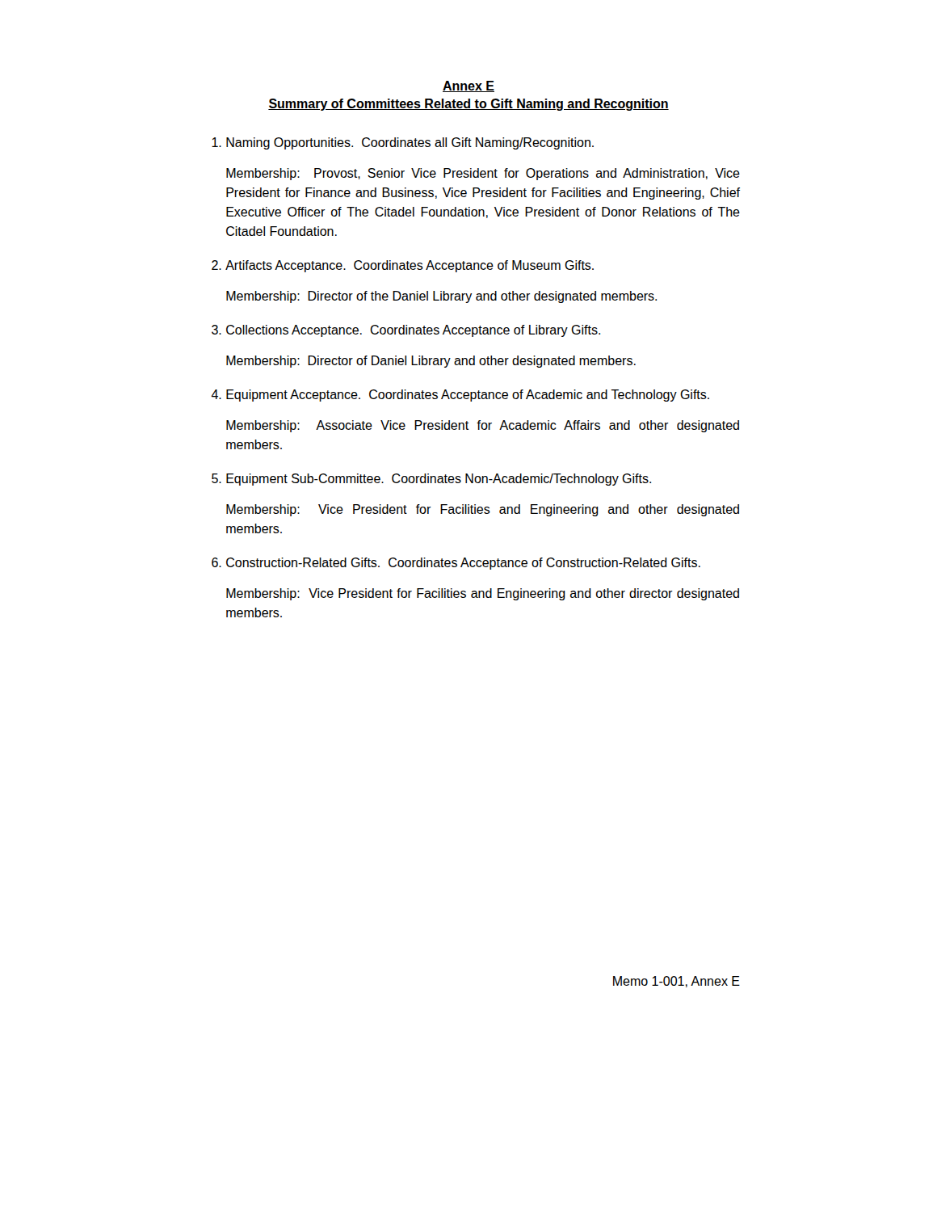Annex E
Summary of Committees Related to Gift Naming and Recognition
Naming Opportunities. Coordinates all Gift Naming/Recognition.
Membership: Provost, Senior Vice President for Operations and Administration, Vice President for Finance and Business, Vice President for Facilities and Engineering, Chief Executive Officer of The Citadel Foundation, Vice President of Donor Relations of The Citadel Foundation.
Artifacts Acceptance. Coordinates Acceptance of Museum Gifts.
Membership: Director of the Daniel Library and other designated members.
Collections Acceptance. Coordinates Acceptance of Library Gifts.
Membership: Director of Daniel Library and other designated members.
Equipment Acceptance. Coordinates Acceptance of Academic and Technology Gifts.
Membership: Associate Vice President for Academic Affairs and other designated members.
Equipment Sub-Committee. Coordinates Non-Academic/Technology Gifts.
Membership: Vice President for Facilities and Engineering and other designated members.
Construction-Related Gifts. Coordinates Acceptance of Construction-Related Gifts.
Membership: Vice President for Facilities and Engineering and other director designated members.
Memo 1-001, Annex E